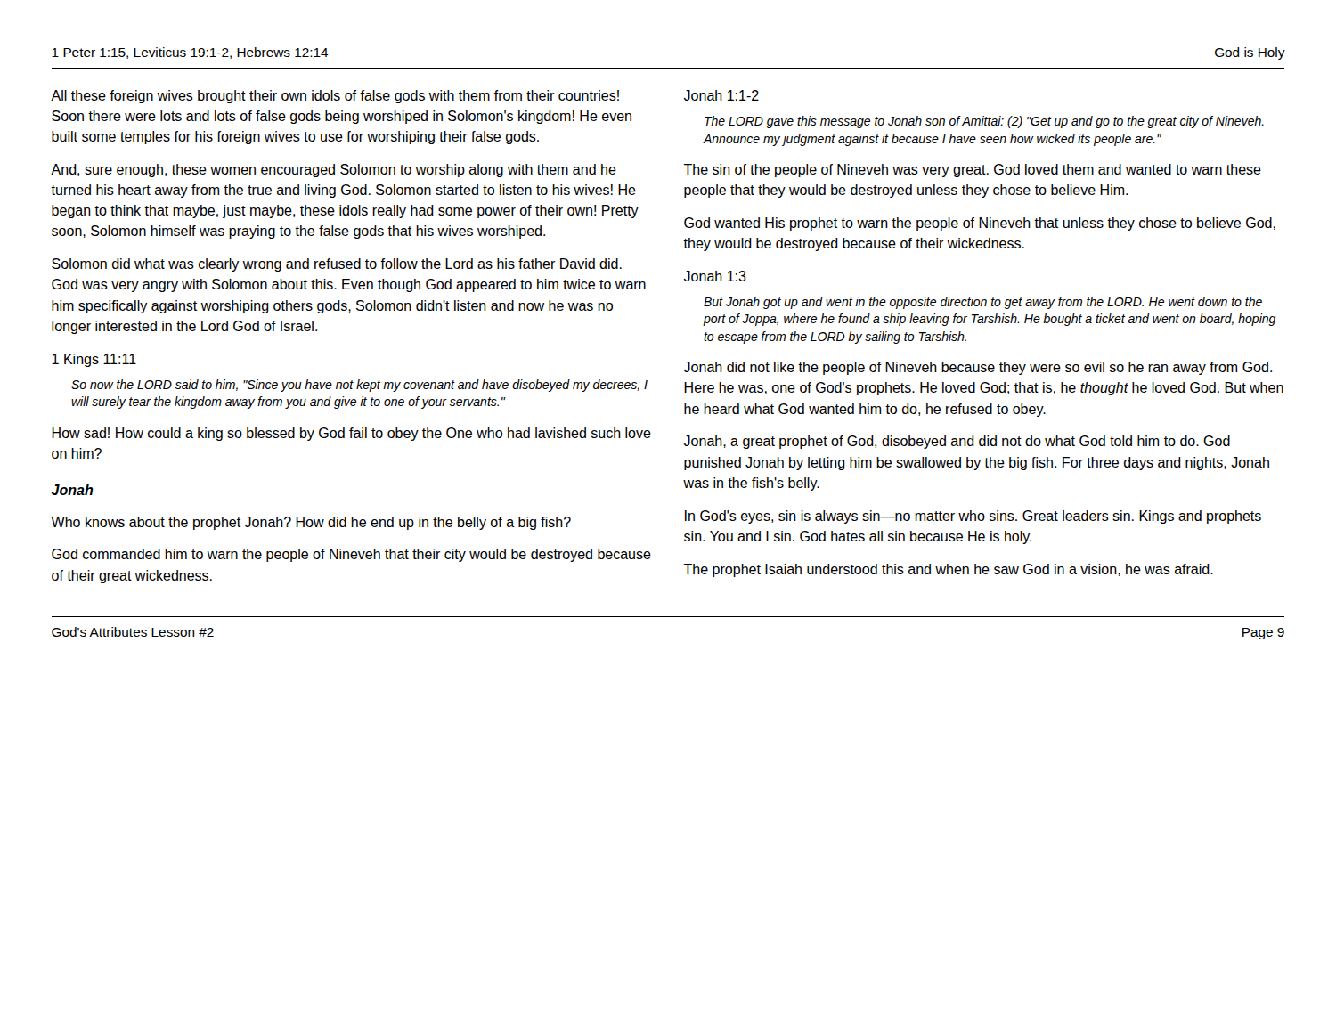1 Peter 1:15, Leviticus 19:1-2, Hebrews 12:14
God is Holy
All these foreign wives brought their own idols of false gods with them from their countries! Soon there were lots and lots of false gods being worshiped in Solomon's kingdom! He even built some temples for his foreign wives to use for worshiping their false gods.
And, sure enough, these women encouraged Solomon to worship along with them and he turned his heart away from the true and living God. Solomon started to listen to his wives! He began to think that maybe, just maybe, these idols really had some power of their own! Pretty soon, Solomon himself was praying to the false gods that his wives worshiped.
Solomon did what was clearly wrong and refused to follow the Lord as his father David did. God was very angry with Solomon about this. Even though God appeared to him twice to warn him specifically against worshiping others gods, Solomon didn't listen and now he was no longer interested in the Lord God of Israel.
1 Kings 11:11
So now the LORD said to him, "Since you have not kept my covenant and have disobeyed my decrees, I will surely tear the kingdom away from you and give it to one of your servants."
How sad! How could a king so blessed by God fail to obey the One who had lavished such love on him?
Jonah
Who knows about the prophet Jonah? How did he end up in the belly of a big fish?
God commanded him to warn the people of Nineveh that their city would be destroyed because of their great wickedness.
Jonah 1:1-2
The LORD gave this message to Jonah son of Amittai: (2) "Get up and go to the great city of Nineveh. Announce my judgment against it because I have seen how wicked its people are."
The sin of the people of Nineveh was very great. God loved them and wanted to warn these people that they would be destroyed unless they chose to believe Him.
God wanted His prophet to warn the people of Nineveh that unless they chose to believe God, they would be destroyed because of their wickedness.
Jonah 1:3
But Jonah got up and went in the opposite direction to get away from the LORD. He went down to the port of Joppa, where he found a ship leaving for Tarshish. He bought a ticket and went on board, hoping to escape from the LORD by sailing to Tarshish.
Jonah did not like the people of Nineveh because they were so evil so he ran away from God. Here he was, one of God's prophets. He loved God; that is, he thought he loved God. But when he heard what God wanted him to do, he refused to obey.
Jonah, a great prophet of God, disobeyed and did not do what God told him to do. God punished Jonah by letting him be swallowed by the big fish. For three days and nights, Jonah was in the fish's belly.
In God's eyes, sin is always sin—no matter who sins. Great leaders sin. Kings and prophets sin. You and I sin. God hates all sin because He is holy.
The prophet Isaiah understood this and when he saw God in a vision, he was afraid.
God's Attributes Lesson #2
Page 9